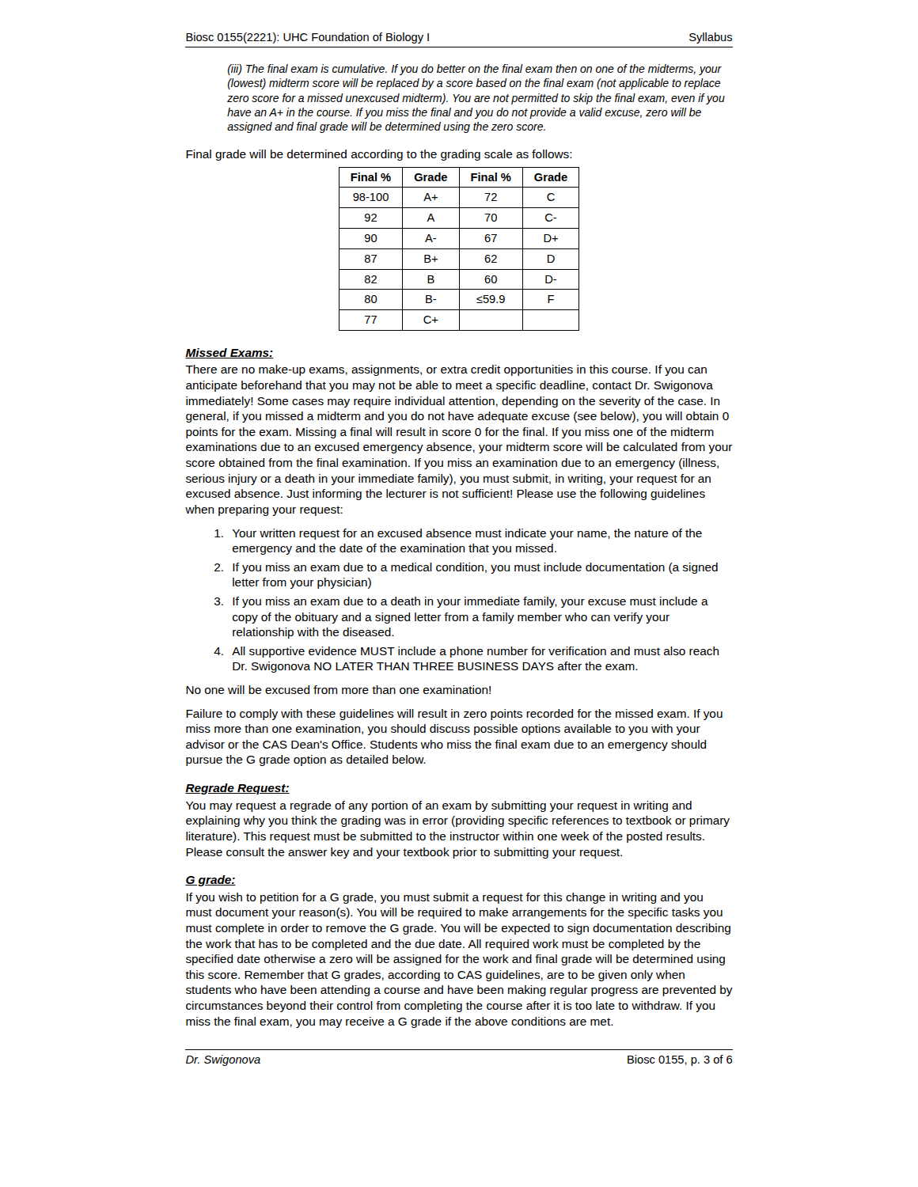Biosc 0155(2221): UHC Foundation of Biology I
Syllabus
(iii) The final exam is cumulative. If you do better on the final exam then on one of the midterms, your (lowest) midterm score will be replaced by a score based on the final exam (not applicable to replace zero score for a missed unexcused midterm). You are not permitted to skip the final exam, even if you have an A+ in the course. If you miss the final and you do not provide a valid excuse, zero will be assigned and final grade will be determined using the zero score.
Final grade will be determined according to the grading scale as follows:
| Final % | Grade | Final % | Grade |
| --- | --- | --- | --- |
| 98-100 | A+ | 72 | C |
| 92 | A | 70 | C- |
| 90 | A- | 67 | D+ |
| 87 | B+ | 62 | D |
| 82 | B | 60 | D- |
| 80 | B- | ≤59.9 | F |
| 77 | C+ | | |
Missed Exams:
There are no make-up exams, assignments, or extra credit opportunities in this course. If you can anticipate beforehand that you may not be able to meet a specific deadline, contact Dr. Swigonova immediately! Some cases may require individual attention, depending on the severity of the case. In general, if you missed a midterm and you do not have adequate excuse (see below), you will obtain 0 points for the exam. Missing a final will result in score 0 for the final. If you miss one of the midterm examinations due to an excused emergency absence, your midterm score will be calculated from your score obtained from the final examination. If you miss an examination due to an emergency (illness, serious injury or a death in your immediate family), you must submit, in writing, your request for an excused absence. Just informing the lecturer is not sufficient! Please use the following guidelines when preparing your request:
Your written request for an excused absence must indicate your name, the nature of the emergency and the date of the examination that you missed.
If you miss an exam due to a medical condition, you must include documentation (a signed letter from your physician)
If you miss an exam due to a death in your immediate family, your excuse must include a copy of the obituary and a signed letter from a family member who can verify your relationship with the diseased.
All supportive evidence MUST include a phone number for verification and must also reach Dr. Swigonova NO LATER THAN THREE BUSINESS DAYS after the exam.
No one will be excused from more than one examination!
Failure to comply with these guidelines will result in zero points recorded for the missed exam. If you miss more than one examination, you should discuss possible options available to you with your advisor or the CAS Dean's Office. Students who miss the final exam due to an emergency should pursue the G grade option as detailed below.
Regrade Request:
You may request a regrade of any portion of an exam by submitting your request in writing and explaining why you think the grading was in error (providing specific references to textbook or primary literature). This request must be submitted to the instructor within one week of the posted results. Please consult the answer key and your textbook prior to submitting your request.
G grade:
If you wish to petition for a G grade, you must submit a request for this change in writing and you must document your reason(s). You will be required to make arrangements for the specific tasks you must complete in order to remove the G grade. You will be expected to sign documentation describing the work that has to be completed and the due date. All required work must be completed by the specified date otherwise a zero will be assigned for the work and final grade will be determined using this score. Remember that G grades, according to CAS guidelines, are to be given only when students who have been attending a course and have been making regular progress are prevented by circumstances beyond their control from completing the course after it is too late to withdraw. If you miss the final exam, you may receive a G grade if the above conditions are met.
Dr. Swigonova
Biosc 0155, p. 3 of 6